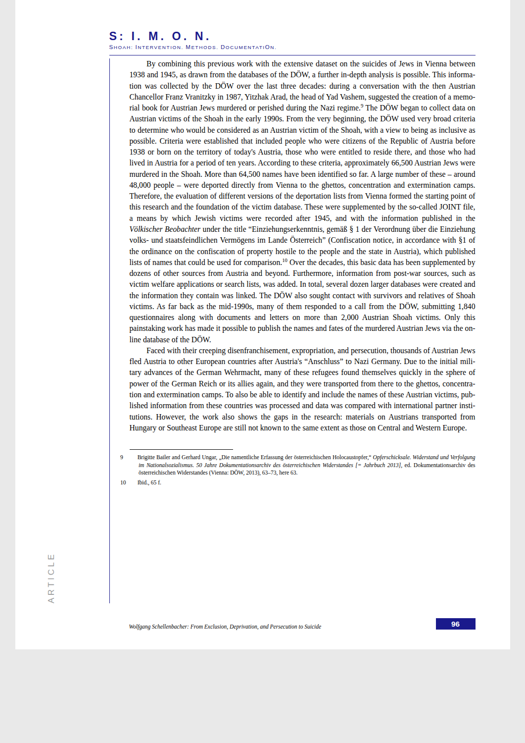S: I. M. O. N.
SHOAH: INTERVENTION. METHODS. DOCUMENTATION.
ARTICLE
By combining this previous work with the extensive dataset on the suicides of Jews in Vienna between 1938 and 1945, as drawn from the databases of the DÖW, a further in-depth analysis is possible. This information was collected by the DÖW over the last three decades: during a conversation with the then Austrian Chancellor Franz Vranitzky in 1987, Yitzhak Arad, the head of Yad Vashem, suggested the creation of a memorial book for Austrian Jews murdered or perished during the Nazi regime.9 The DÖW began to collect data on Austrian victims of the Shoah in the early 1990s. From the very beginning, the DÖW used very broad criteria to determine who would be considered as an Austrian victim of the Shoah, with a view to being as inclusive as possible. Criteria were established that included people who were citizens of the Republic of Austria before 1938 or born on the territory of today's Austria, those who were entitled to reside there, and those who had lived in Austria for a period of ten years. According to these criteria, approximately 66,500 Austrian Jews were murdered in the Shoah. More than 64,500 names have been identified so far. A large number of these – around 48,000 people – were deported directly from Vienna to the ghettos, concentration and extermination camps. Therefore, the evaluation of different versions of the deportation lists from Vienna formed the starting point of this research and the foundation of the victim database. These were supplemented by the so-called JOINT file, a means by which Jewish victims were recorded after 1945, and with the information published in the Völkischer Beobachter under the title “Einziehungserkenntnis, gemäß § 1 der Verordnung über die Einziehung volks- und staatsfeindlichen Vermögens im Lande Österreich” (Confiscation notice, in accordance with §1 of the ordinance on the confiscation of property hostile to the people and the state in Austria), which published lists of names that could be used for comparison.10 Over the decades, this basic data has been supplemented by dozens of other sources from Austria and beyond. Furthermore, information from post-war sources, such as victim welfare applications or search lists, was added. In total, several dozen larger databases were created and the information they contain was linked. The DÖW also sought contact with survivors and relatives of Shoah victims. As far back as the mid-1990s, many of them responded to a call from the DÖW, submitting 1,840 questionnaires along with documents and letters on more than 2,000 Austrian Shoah victims. Only this painstaking work has made it possible to publish the names and fates of the murdered Austrian Jews via the online database of the DÖW.
Faced with their creeping disenfranchisement, expropriation, and persecution, thousands of Austrian Jews fled Austria to other European countries after Austria's “Anschluss” to Nazi Germany. Due to the initial military advances of the German Wehrmacht, many of these refugees found themselves quickly in the sphere of power of the German Reich or its allies again, and they were transported from there to the ghettos, concentration and extermination camps. To also be able to identify and include the names of these Austrian victims, published information from these countries was processed and data was compared with international partner institutions. However, the work also shows the gaps in the research: materials on Austrians transported from Hungary or Southeast Europe are still not known to the same extent as those on Central and Western Europe.
9 Brigitte Bailer and Gerhard Ungar, „Die namentliche Erfassung der österreichischen Holocaustopfer,“ Opferschicksale. Widerstand und Verfolgung im Nationalsozialismus. 50 Jahre Dokumentationsarchiv des österreichischen Widerstandes [= Jahrbuch 2013], ed. Dokumentationsarchiv des österreichischen Widerstandes (Vienna: DÖW, 2013), 63–73, here 63.
10 Ibid., 65 f.
Wolfgang Schellenbacher: From Exclusion, Deprivation, and Persecution to Suicide 96